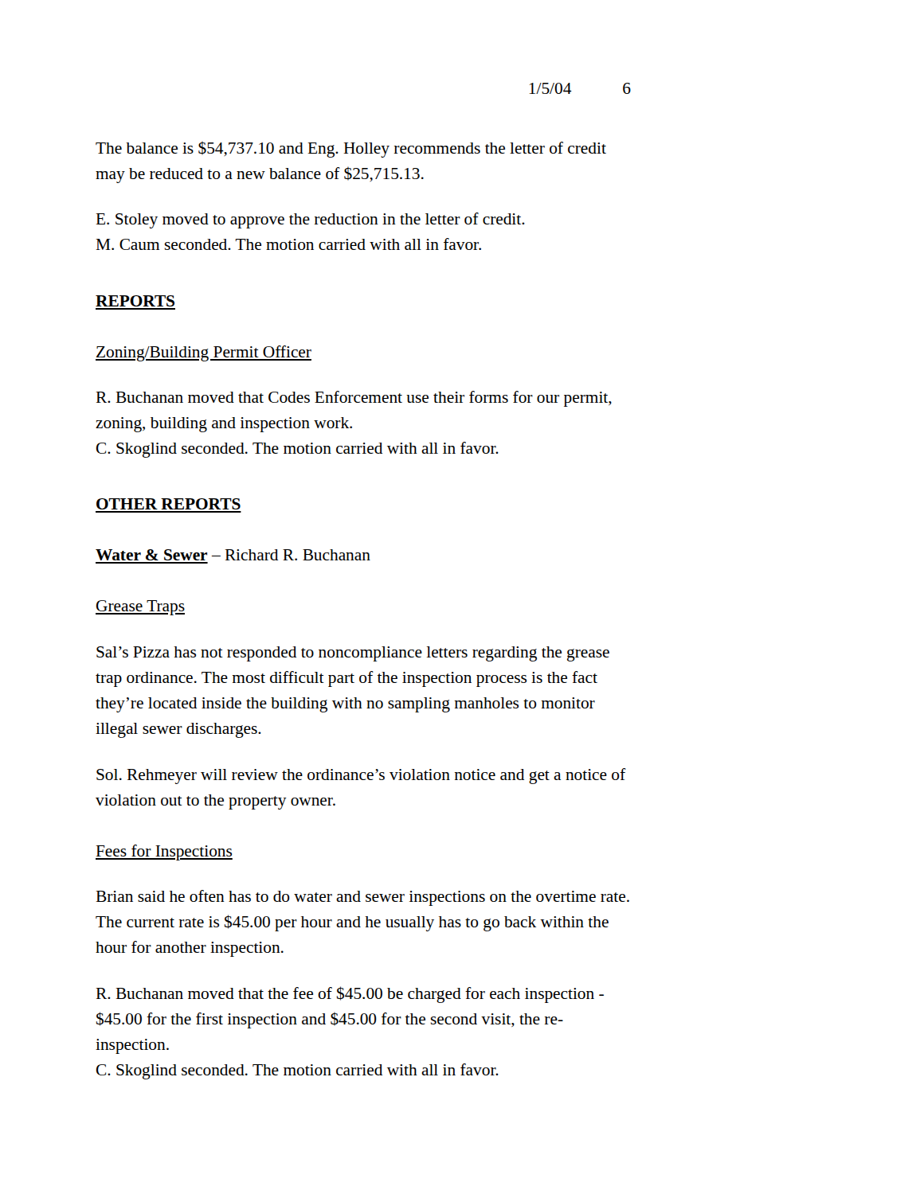1/5/046
The balance is $54,737.10 and Eng. Holley recommends the letter of credit may be reduced to a new balance of $25,715.13.
E. Stoley moved to approve the reduction in the letter of credit.
M. Caum seconded. The motion carried with all in favor.
REPORTS
Zoning/Building Permit Officer
R. Buchanan moved that Codes Enforcement use their forms for our permit, zoning, building and inspection work.
C. Skoglind seconded. The motion carried with all in favor.
OTHER REPORTS
Water & Sewer – Richard R. Buchanan
Grease Traps
Sal’s Pizza has not responded to noncompliance letters regarding the grease trap ordinance. The most difficult part of the inspection process is the fact they’re located inside the building with no sampling manholes to monitor illegal sewer discharges.
Sol. Rehmeyer will review the ordinance’s violation notice and get a notice of violation out to the property owner.
Fees for Inspections
Brian said he often has to do water and sewer inspections on the overtime rate. The current rate is $45.00 per hour and he usually has to go back within the hour for another inspection.
R. Buchanan moved that the fee of $45.00 be charged for each inspection - $45.00 for the first inspection and $45.00 for the second visit, the re-inspection.
C. Skoglind seconded. The motion carried with all in favor.